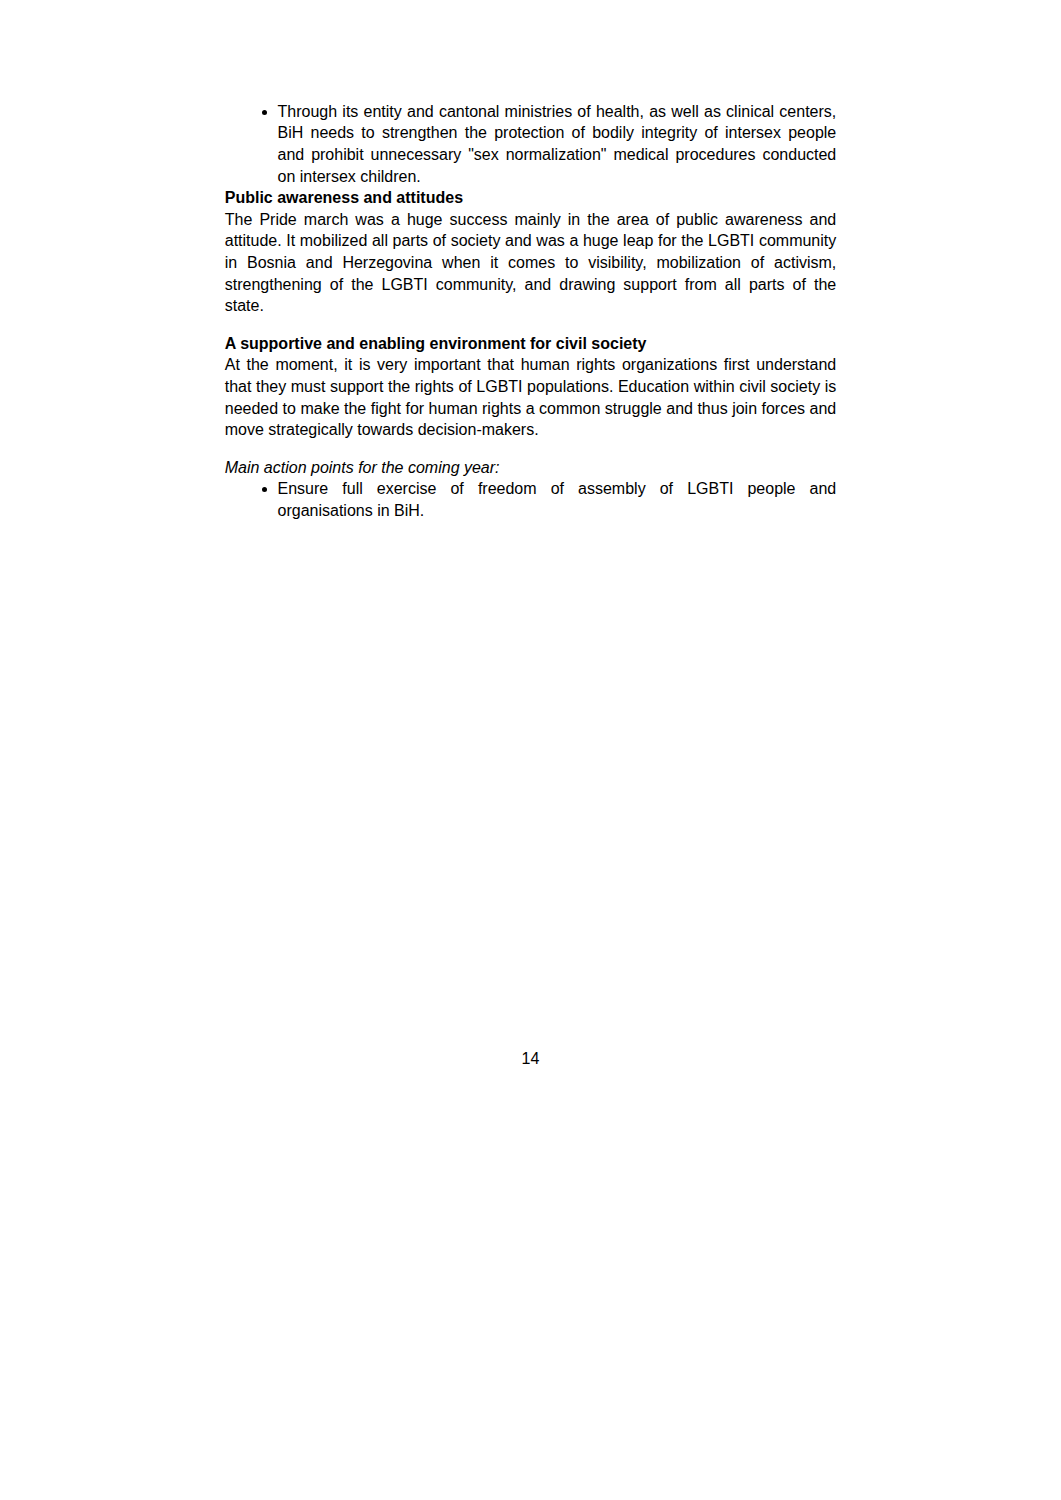Through its entity and cantonal ministries of health, as well as clinical centers, BiH needs to strengthen the protection of bodily integrity of intersex people and prohibit unnecessary "sex normalization" medical procedures conducted on intersex children.
Public awareness and attitudes
The Pride march was a huge success mainly in the area of public awareness and attitude. It mobilized all parts of society and was a huge leap for the LGBTI community in Bosnia and Herzegovina when it comes to visibility, mobilization of activism, strengthening of the LGBTI community, and drawing support from all parts of the state.
A supportive and enabling environment for civil society
At the moment, it is very important that human rights organizations first understand that they must support the rights of LGBTI populations. Education within civil society is needed to make the fight for human rights a common struggle and thus join forces and move strategically towards decision-makers.
Main action points for the coming year:
Ensure full exercise of freedom of assembly of LGBTI people and organisations in BiH.
14